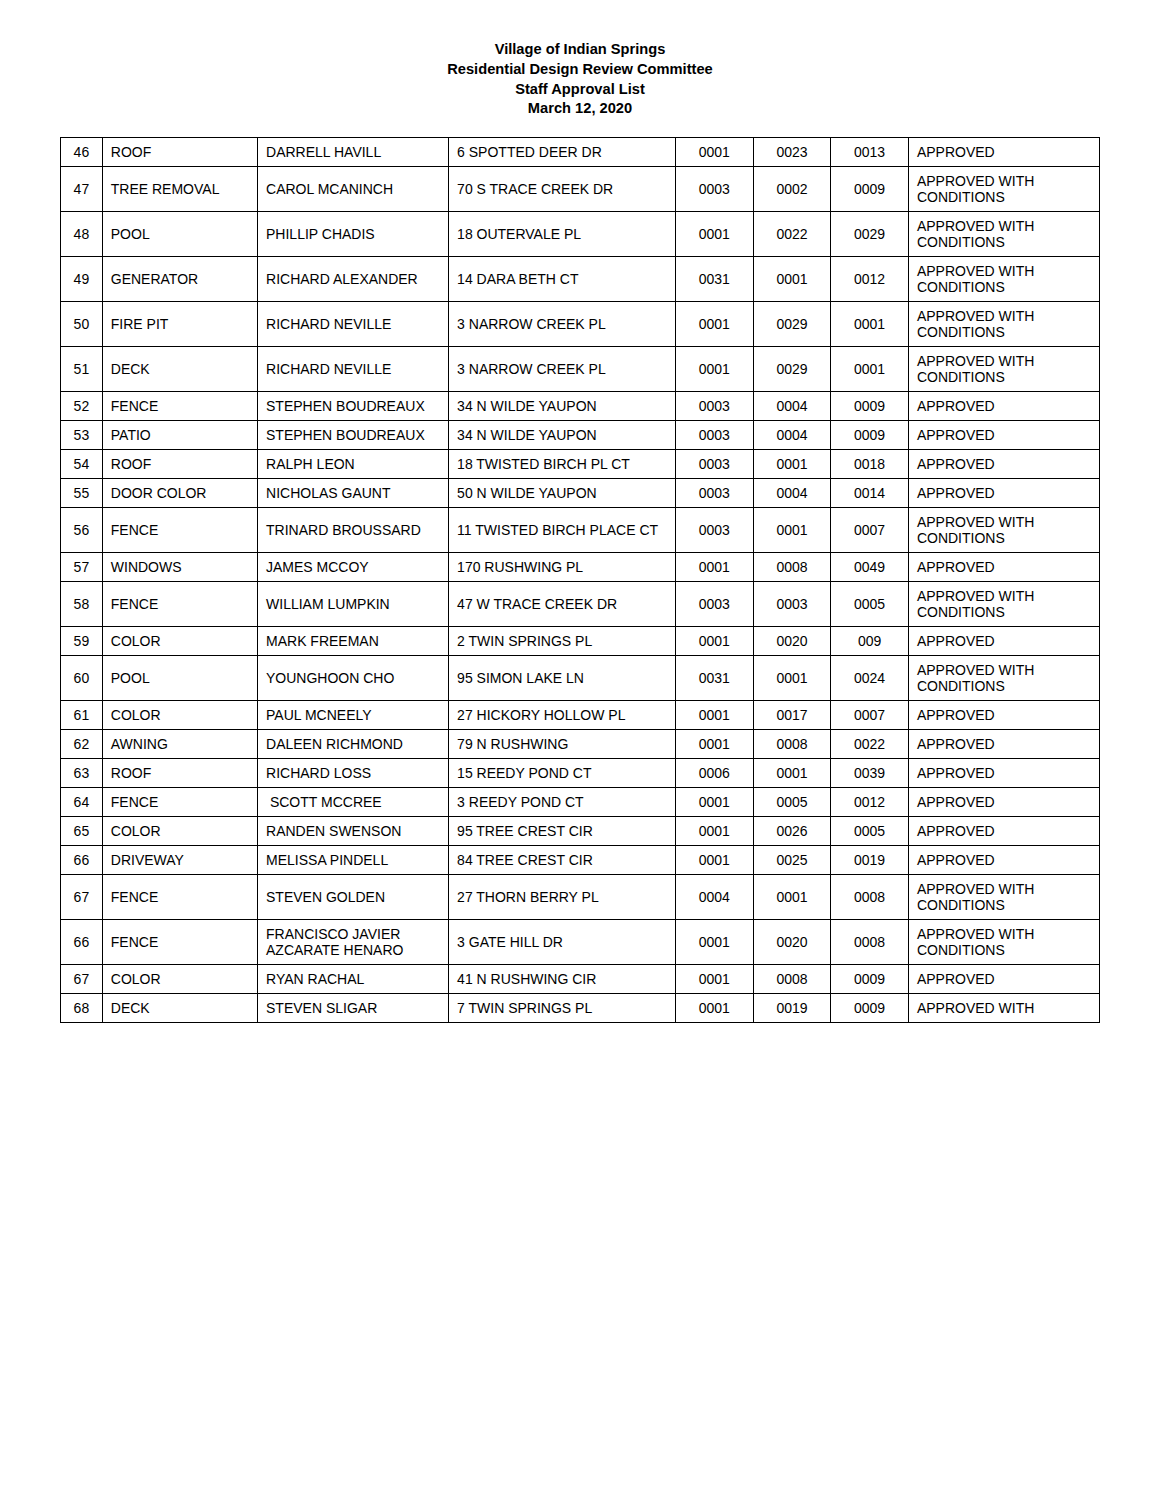Village of Indian Springs
Residential Design Review Committee
Staff Approval List
March 12, 2020
| 46 | ROOF | DARRELL HAVILL | 6 SPOTTED DEER DR | 0001 | 0023 | 0013 | APPROVED |
| 47 | TREE REMOVAL | CAROL MCANINCH | 70 S TRACE CREEK DR | 0003 | 0002 | 0009 | APPROVED WITH CONDITIONS |
| 48 | POOL | PHILLIP CHADIS | 18 OUTERVALE PL | 0001 | 0022 | 0029 | APPROVED WITH CONDITIONS |
| 49 | GENERATOR | RICHARD ALEXANDER | 14 DARA BETH CT | 0031 | 0001 | 0012 | APPROVED WITH CONDITIONS |
| 50 | FIRE PIT | RICHARD NEVILLE | 3 NARROW CREEK PL | 0001 | 0029 | 0001 | APPROVED WITH CONDITIONS |
| 51 | DECK | RICHARD NEVILLE | 3 NARROW CREEK PL | 0001 | 0029 | 0001 | APPROVED WITH CONDITIONS |
| 52 | FENCE | STEPHEN BOUDREAUX | 34 N WILDE YAUPON | 0003 | 0004 | 0009 | APPROVED |
| 53 | PATIO | STEPHEN BOUDREAUX | 34 N WILDE YAUPON | 0003 | 0004 | 0009 | APPROVED |
| 54 | ROOF | RALPH LEON | 18 TWISTED BIRCH PL CT | 0003 | 0001 | 0018 | APPROVED |
| 55 | DOOR COLOR | NICHOLAS GAUNT | 50 N WILDE YAUPON | 0003 | 0004 | 0014 | APPROVED |
| 56 | FENCE | TRINARD BROUSSARD | 11 TWISTED BIRCH PLACE CT | 0003 | 0001 | 0007 | APPROVED WITH CONDITIONS |
| 57 | WINDOWS | JAMES MCCOY | 170 RUSHWING PL | 0001 | 0008 | 0049 | APPROVED |
| 58 | FENCE | WILLIAM LUMPKIN | 47 W TRACE CREEK DR | 0003 | 0003 | 0005 | APPROVED WITH CONDITIONS |
| 59 | COLOR | MARK FREEMAN | 2 TWIN SPRINGS PL | 0001 | 0020 | 009 | APPROVED |
| 60 | POOL | YOUNGHOON CHO | 95 SIMON LAKE LN | 0031 | 0001 | 0024 | APPROVED WITH CONDITIONS |
| 61 | COLOR | PAUL MCNEELY | 27 HICKORY HOLLOW PL | 0001 | 0017 | 0007 | APPROVED |
| 62 | AWNING | DALEEN RICHMOND | 79 N RUSHWING | 0001 | 0008 | 0022 | APPROVED |
| 63 | ROOF | RICHARD LOSS | 15 REEDY POND CT | 0006 | 0001 | 0039 | APPROVED |
| 64 | FENCE | SCOTT MCCREE | 3 REEDY POND CT | 0001 | 0005 | 0012 | APPROVED |
| 65 | COLOR | RANDEN SWENSON | 95 TREE CREST CIR | 0001 | 0026 | 0005 | APPROVED |
| 66 | DRIVEWAY | MELISSA PINDELL | 84 TREE CREST CIR | 0001 | 0025 | 0019 | APPROVED |
| 67 | FENCE | STEVEN GOLDEN | 27 THORN BERRY PL | 0004 | 0001 | 0008 | APPROVED WITH CONDITIONS |
| 66 | FENCE | FRANCISCO JAVIER AZCARATE HENARO | 3 GATE HILL DR | 0001 | 0020 | 0008 | APPROVED WITH CONDITIONS |
| 67 | COLOR | RYAN RACHAL | 41 N RUSHWING CIR | 0001 | 0008 | 0009 | APPROVED |
| 68 | DECK | STEVEN SLIGAR | 7 TWIN SPRINGS PL | 0001 | 0019 | 0009 | APPROVED WITH |